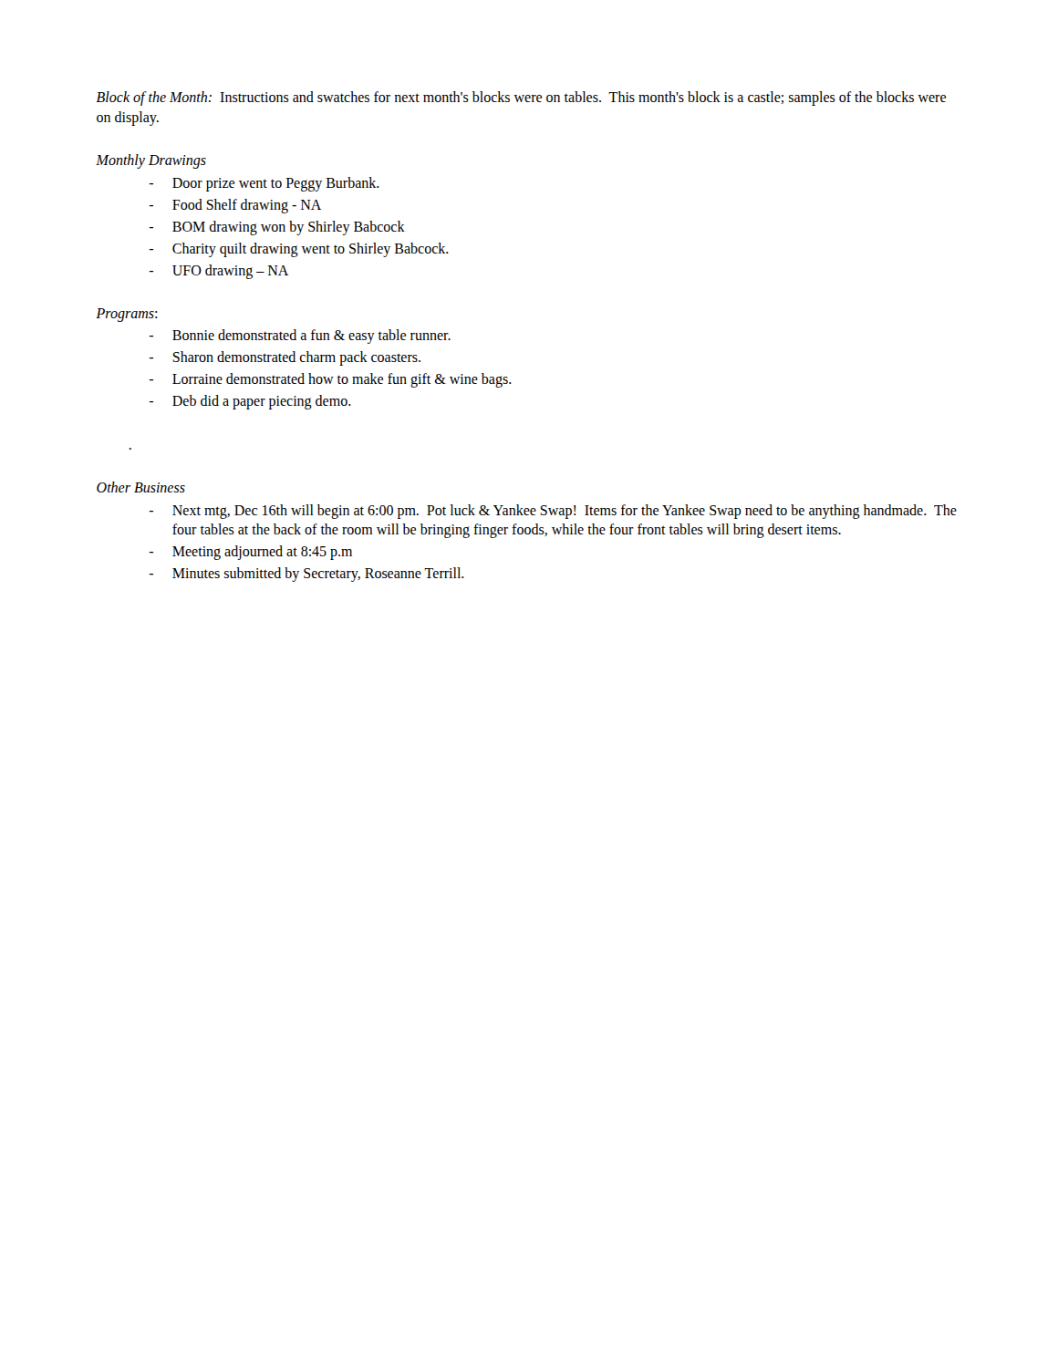Block of the Month: Instructions and swatches for next month's blocks were on tables. This month's block is a castle; samples of the blocks were on display.
Monthly Drawings
Door prize went to Peggy Burbank.
Food Shelf drawing - NA
BOM drawing won by Shirley Babcock
Charity quilt drawing went to Shirley Babcock.
UFO drawing – NA
Programs:
Bonnie demonstrated a fun & easy table runner.
Sharon demonstrated charm pack coasters.
Lorraine demonstrated how to make fun gift & wine bags.
Deb did a paper piecing demo.
.
Other Business
Next mtg, Dec 16th will begin at 6:00 pm. Pot luck & Yankee Swap! Items for the Yankee Swap need to be anything handmade. The four tables at the back of the room will be bringing finger foods, while the four front tables will bring desert items.
Meeting adjourned at 8:45 p.m
Minutes submitted by Secretary, Roseanne Terrill.